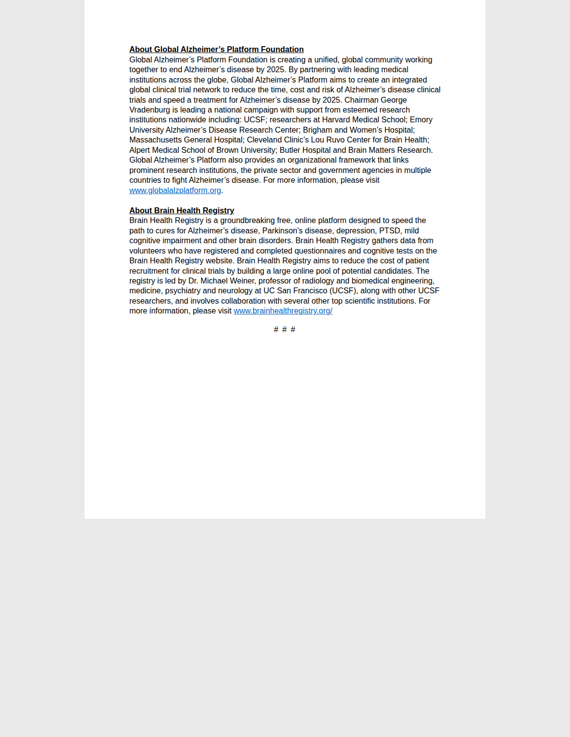About Global Alzheimer’s Platform Foundation
Global Alzheimer’s Platform Foundation is creating a unified, global community working together to end Alzheimer’s disease by 2025. By partnering with leading medical institutions across the globe, Global Alzheimer’s Platform aims to create an integrated global clinical trial network to reduce the time, cost and risk of Alzheimer’s disease clinical trials and speed a treatment for Alzheimer’s disease by 2025. Chairman George Vradenburg is leading a national campaign with support from esteemed research institutions nationwide including: UCSF; researchers at Harvard Medical School; Emory University Alzheimer’s Disease Research Center; Brigham and Women’s Hospital; Massachusetts General Hospital; Cleveland Clinic’s Lou Ruvo Center for Brain Health; Alpert Medical School of Brown University; Butler Hospital and Brain Matters Research. Global Alzheimer’s Platform also provides an organizational framework that links prominent research institutions, the private sector and government agencies in multiple countries to fight Alzheimer’s disease. For more information, please visit www.globalalzplatform.org.
About Brain Health Registry
Brain Health Registry is a groundbreaking free, online platform designed to speed the path to cures for Alzheimer’s disease, Parkinson's disease, depression, PTSD, mild cognitive impairment and other brain disorders. Brain Health Registry gathers data from volunteers who have registered and completed questionnaires and cognitive tests on the Brain Health Registry website. Brain Health Registry aims to reduce the cost of patient recruitment for clinical trials by building a large online pool of potential candidates. The registry is led by Dr. Michael Weiner, professor of radiology and biomedical engineering, medicine, psychiatry and neurology at UC San Francisco (UCSF), along with other UCSF researchers, and involves collaboration with several other top scientific institutions. For more information, please visit www.brainhealthregistry.org/
# # #